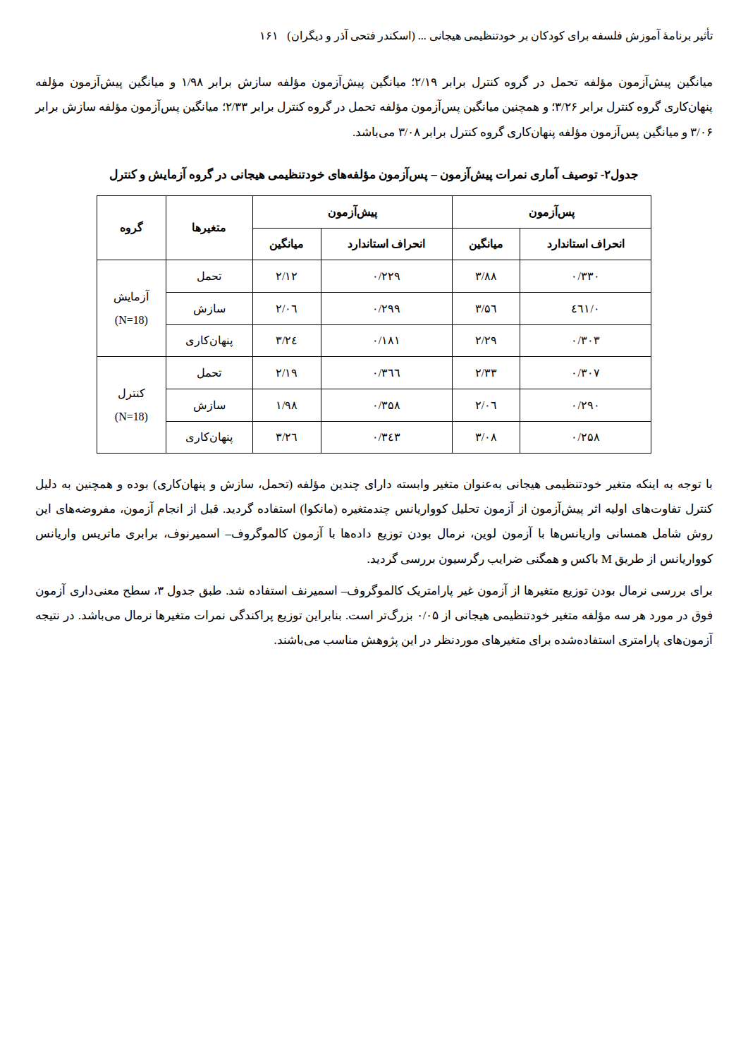تأثیر برنامهٔ آموزش فلسفه برای کودکان بر خودتنظیمی هیجانی ... (اسکندر فتحی آذر و دیگران) ۱۶۱
میانگین پیش‌آزمون مؤلفه تحمل در گروه کنترل برابر ۲/۱۹؛ میانگین پیش‌آزمون مؤلفه سازش برابر ۱/۹۸ و میانگین پیش‌آزمون مؤلفه پنهان‌کاری گروه کنترل برابر ۳/۲۶؛ و همچنین میانگین پس‌آزمون مؤلفه تحمل در گروه کنترل برابر ۲/۳۳؛ میانگین پس‌آزمون مؤلفه سازش برابر ۳/۰۶ و میانگین پس‌آزمون مؤلفه پنهان‌کاری گروه کنترل برابر ۳/۰۸ می‌باشد.
جدول۲- توصیف آماری نمرات پیش‌آزمون – پس‌آزمون مؤلفه‌های خودتنظیمی هیجانی در گروه آزمایش و کنترل
| پس‌آزمون | پیش‌آزمون | متغیرها | گروه |
| --- | --- | --- | --- |
| انحراف استاندارد | میانگین | انحراف استاندارد | میانگین |
| ۰/۳۳۰ | ۳/۸۸ | ۰/۲۲۹ | ۲/۱۲ | تحمل | آزمایش (N=18) |
| ۰/٤٦۱ | ۳/۵٦ | ۰/۲۹۹ | ۲/۰٦ | سازش |
| ۰/۳۰۳ | ۲/۲۹ | ۰/۱۸۱ | ۳/۲٤ | پنهان‌کاری |
| ۰/۳۰۷ | ۲/۳۳ | ۰/۳٦٦ | ۲/۱۹ | تحمل | کنترل (N=18) |
| ۰/۲۹۰ | ۲/۰٦ | ۰/۳۵۸ | ۱/۹۸ | سازش |
| ۰/۲۵۸ | ۳/۰۸ | ۰/۳٤۳ | ۳/۲٦ | پنهان‌کاری |
با توجه به اینکه متغیر خودتنظیمی هیجانی به‌عنوان متغیر وابسته دارای چندین مؤلفه (تحمل، سازش و پنهان‌کاری) بوده و همچنین به دلیل کنترل تفاوت‌های اولیه اثر پیش‌آزمون از آزمون تحلیل کوواریانس چندمتغیره (مانکوا) استفاده گردید. قبل از انجام آزمون، مفروضه‌های این روش شامل همسانی واریانس‌ها با آزمون لوین، نرمال بودن توزیع داده‌ها با آزمون کالموگروف– اسمیرنوف، برابری ماتریس واریانس کوواریانس از طریق M باکس و همگنی ضرایب رگرسیون بررسی گردید.
برای بررسی نرمال بودن توزیع متغیرها از آزمون غیر پارامتریک کالموگروف– اسمیرنف استفاده شد. طبق جدول ۳، سطح معنی‌داری آزمون فوق در مورد هر سه مؤلفه متغیر خودتنظیمی هیجانی از ۰/۰۵ بزرگ‌تر است. بنابراین توزیع پراکندگی نمرات متغیرها نرمال می‌باشد. در نتیجه آزمون‌های پارامتری استفاده‌شده برای متغیرهای موردنظر در این پژوهش مناسب می‌باشند.